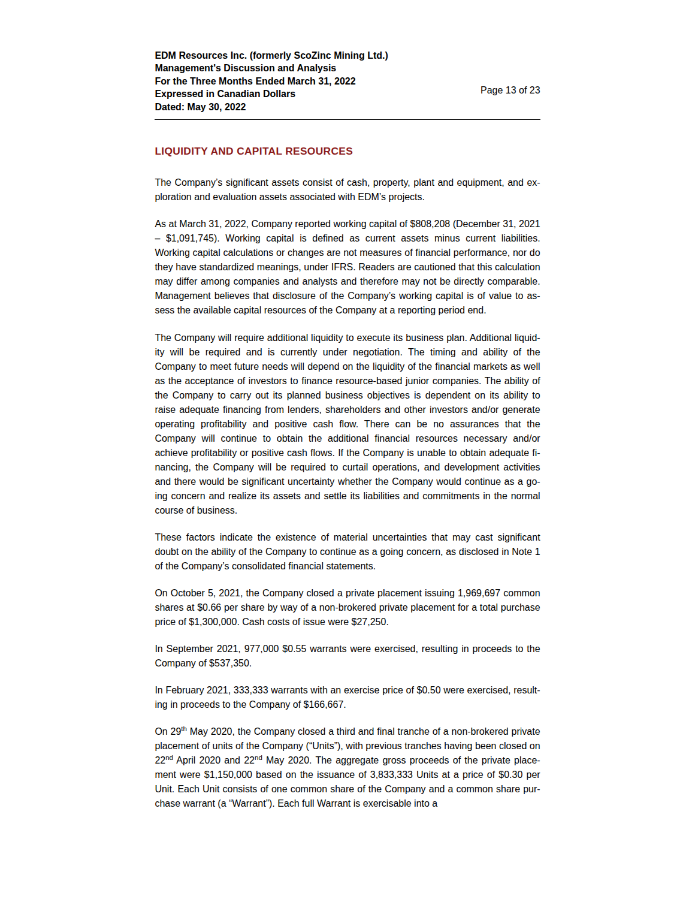EDM Resources Inc. (formerly ScoZinc Mining Ltd.)
Management's Discussion and Analysis
For the Three Months Ended March 31, 2022
Expressed in Canadian Dollars
Dated: May 30, 2022
Page 13 of 23
LIQUIDITY AND CAPITAL RESOURCES
The Company’s significant assets consist of cash, property, plant and equipment, and exploration and evaluation assets associated with EDM’s projects.
As at March 31, 2022, Company reported working capital of $808,208 (December 31, 2021 – $1,091,745). Working capital is defined as current assets minus current liabilities. Working capital calculations or changes are not measures of financial performance, nor do they have standardized meanings, under IFRS. Readers are cautioned that this calculation may differ among companies and analysts and therefore may not be directly comparable. Management believes that disclosure of the Company’s working capital is of value to assess the available capital resources of the Company at a reporting period end.
The Company will require additional liquidity to execute its business plan. Additional liquidity will be required and is currently under negotiation. The timing and ability of the Company to meet future needs will depend on the liquidity of the financial markets as well as the acceptance of investors to finance resource-based junior companies. The ability of the Company to carry out its planned business objectives is dependent on its ability to raise adequate financing from lenders, shareholders and other investors and/or generate operating profitability and positive cash flow. There can be no assurances that the Company will continue to obtain the additional financial resources necessary and/or achieve profitability or positive cash flows. If the Company is unable to obtain adequate financing, the Company will be required to curtail operations, and development activities and there would be significant uncertainty whether the Company would continue as a going concern and realize its assets and settle its liabilities and commitments in the normal course of business.
These factors indicate the existence of material uncertainties that may cast significant doubt on the ability of the Company to continue as a going concern, as disclosed in Note 1 of the Company’s consolidated financial statements.
On October 5, 2021, the Company closed a private placement issuing 1,969,697 common shares at $0.66 per share by way of a non-brokered private placement for a total purchase price of $1,300,000. Cash costs of issue were $27,250.
In September 2021, 977,000 $0.55 warrants were exercised, resulting in proceeds to the Company of $537,350.
In February 2021, 333,333 warrants with an exercise price of $0.50 were exercised, resulting in proceeds to the Company of $166,667.
On 29th May 2020, the Company closed a third and final tranche of a non-brokered private placement of units of the Company (“Units”), with previous tranches having been closed on 22nd April 2020 and 22nd May 2020. The aggregate gross proceeds of the private placement were $1,150,000 based on the issuance of 3,833,333 Units at a price of $0.30 per Unit. Each Unit consists of one common share of the Company and a common share purchase warrant (a “Warrant”). Each full Warrant is exercisable into a